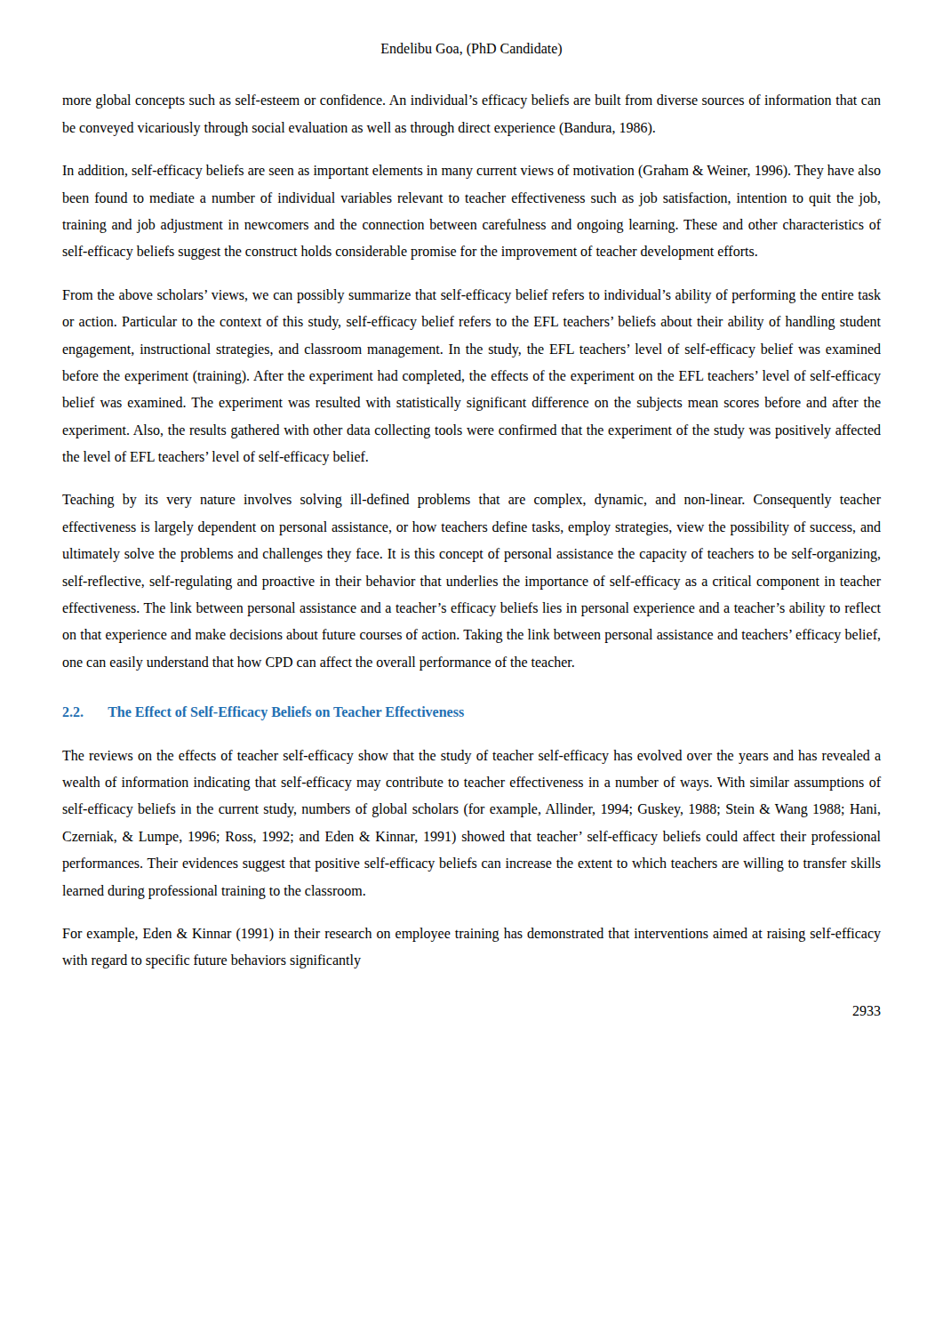Endelibu Goa, (PhD Candidate)
more global concepts such as self-esteem or confidence. An individual’s efficacy beliefs are built from diverse sources of information that can be conveyed vicariously through social evaluation as well as through direct experience (Bandura, 1986).
In addition, self-efficacy beliefs are seen as important elements in many current views of motivation (Graham & Weiner, 1996). They have also been found to mediate a number of individual variables relevant to teacher effectiveness such as job satisfaction, intention to quit the job, training and job adjustment in newcomers and the connection between carefulness and ongoing learning. These and other characteristics of self-efficacy beliefs suggest the construct holds considerable promise for the improvement of teacher development efforts.
From the above scholars’ views, we can possibly summarize that self-efficacy belief refers to individual’s ability of performing the entire task or action. Particular to the context of this study, self-efficacy belief refers to the EFL teachers’ beliefs about their ability of handling student engagement, instructional strategies, and classroom management. In the study, the EFL teachers’ level of self-efficacy belief was examined before the experiment (training). After the experiment had completed, the effects of the experiment on the EFL teachers’ level of self-efficacy belief was examined. The experiment was resulted with statistically significant difference on the subjects mean scores before and after the experiment. Also, the results gathered with other data collecting tools were confirmed that the experiment of the study was positively affected the level of EFL teachers’ level of self-efficacy belief.
Teaching by its very nature involves solving ill-defined problems that are complex, dynamic, and non-linear. Consequently teacher effectiveness is largely dependent on personal assistance, or how teachers define tasks, employ strategies, view the possibility of success, and ultimately solve the problems and challenges they face. It is this concept of personal assistance the capacity of teachers to be self-organizing, self-reflective, self-regulating and proactive in their behavior that underlies the importance of self-efficacy as a critical component in teacher effectiveness. The link between personal assistance and a teacher’s efficacy beliefs lies in personal experience and a teacher’s ability to reflect on that experience and make decisions about future courses of action. Taking the link between personal assistance and teachers’ efficacy belief, one can easily understand that how CPD can affect the overall performance of the teacher.
2.2. The Effect of Self-Efficacy Beliefs on Teacher Effectiveness
The reviews on the effects of teacher self-efficacy show that the study of teacher self-efficacy has evolved over the years and has revealed a wealth of information indicating that self-efficacy may contribute to teacher effectiveness in a number of ways. With similar assumptions of self-efficacy beliefs in the current study, numbers of global scholars (for example, Allinder, 1994; Guskey, 1988; Stein & Wang 1988; Hani, Czerniak, & Lumpe, 1996; Ross, 1992; and Eden & Kinnar, 1991) showed that teacher’ self-efficacy beliefs could affect their professional performances. Their evidences suggest that positive self-efficacy beliefs can increase the extent to which teachers are willing to transfer skills learned during professional training to the classroom.
For example, Eden & Kinnar (1991) in their research on employee training has demonstrated that interventions aimed at raising self-efficacy with regard to specific future behaviors significantly
2933